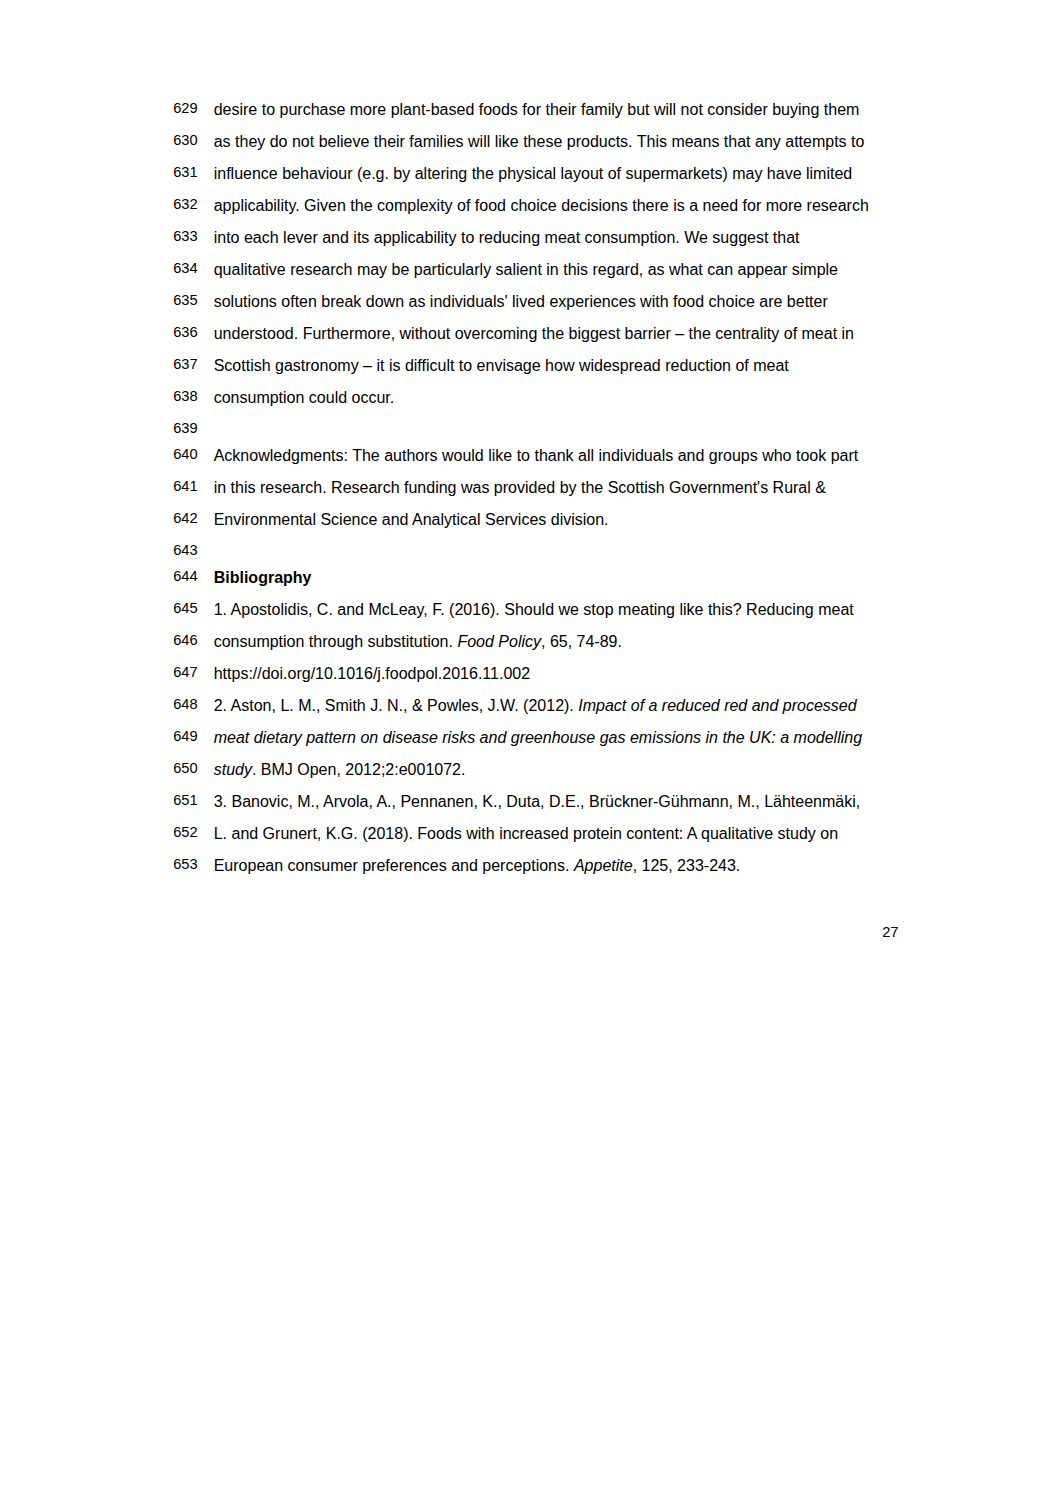desire to purchase more plant-based foods for their family but will not consider buying them
as they do not believe their families will like these products. This means that any attempts to
influence behaviour (e.g. by altering the physical layout of supermarkets) may have limited
applicability. Given the complexity of food choice decisions there is a need for more research
into each lever and its applicability to reducing meat consumption. We suggest that
qualitative research may be particularly salient in this regard, as what can appear simple
solutions often break down as individuals' lived experiences with food choice are better
understood. Furthermore, without overcoming the biggest barrier – the centrality of meat in
Scottish gastronomy – it is difficult to envisage how widespread reduction of meat
consumption could occur.
Acknowledgments: The authors would like to thank all individuals and groups who took part
in this research. Research funding was provided by the Scottish Government's Rural &
Environmental Science and Analytical Services division.
Bibliography
1. Apostolidis, C. and McLeay, F. (2016). Should we stop meating like this? Reducing meat
consumption through substitution. Food Policy, 65, 74-89.
https://doi.org/10.1016/j.foodpol.2016.11.002
2. Aston, L. M., Smith J. N., & Powles, J.W. (2012). Impact of a reduced red and processed
meat dietary pattern on disease risks and greenhouse gas emissions in the UK: a modelling
study. BMJ Open, 2012;2:e001072.
3. Banovic, M., Arvola, A., Pennanen, K., Duta, D.E., Brückner-Gühmann, M., Lähteenmäki,
L. and Grunert, K.G. (2018). Foods with increased protein content: A qualitative study on
European consumer preferences and perceptions. Appetite, 125, 233-243.
27